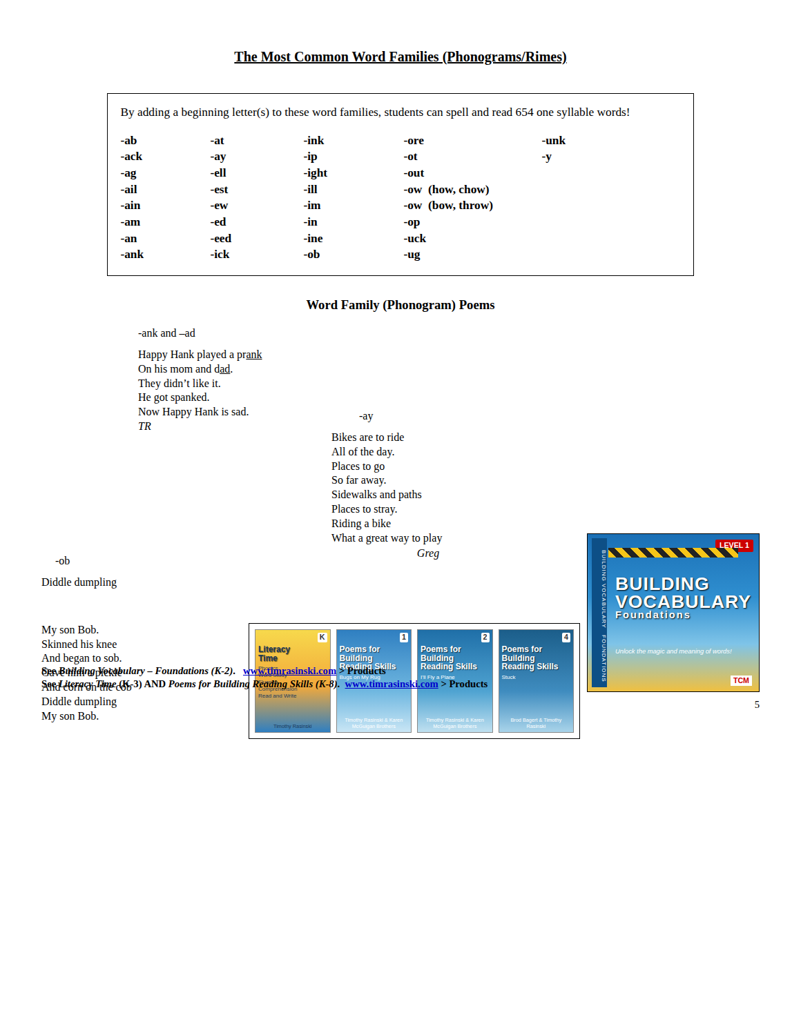The Most Common Word Families (Phonograms/Rimes)
By adding a beginning letter(s) to these word families, students can spell and read 654 one syllable words!
| -ab | -at | -ink | -ore | -unk |
| -ack | -ay | -ip | -ot | -y |
| -ag | -ell | -ight | -out | |
| -ail | -est | -ill | -ow (how, chow) | |
| -ain | -ew | -im | -ow (bow, throw) | |
| -am | -ed | -in | -op | |
| -an | -eed | -ine | -uck | |
| -ank | -ick | -ob | -ug | |
Word Family (Phonogram) Poems
-ank and –ad
Happy Hank played a prank
On his mom and dad.
They didn’t like it.
He got spanked.
Now Happy Hank is sad.
TR
-ay
Bikes are to ride
All of the day.
Places to go
So far away.
Sidewalks and paths
Places to stray.
Riding a bike
What a great way to play
Greg
-ob
Diddle dumpling
My son Bob.
Skinned his knee
And began to sob.
Gave him a pickle
And corn on the cob
Diddle dumpling
My son Bob.
BUILDING VOCABULARY FOUNDATIONS
LEVEL 1
BUILDING
VOCABULARYFoundations
Unlock the magic and meaning of words!
TCM
K
Literacy
Time
Phonics
Word Study
Fluency
Comprehension
Read and Write
Timothy Rasinski
1
Poems for
Building
Reading Skills
Bugs on My Rug
Timothy Rasinski & Karen McGuigan Brothers
2
Poems for
Building
Reading Skills
I’ll Fly a Plane
Timothy Rasinski & Karen McGuigan Brothers
4
Poems for
Building
Reading Skills
Stuck
Brod Bagert & Timothy Rasinski
See Building Vocabulary – Foundations (K-2). www.timrasinski.com > Products
See Literacy Time (K-3) AND Poems for Building Reading Skills (K-8). www.timrasinski.com > Products
5